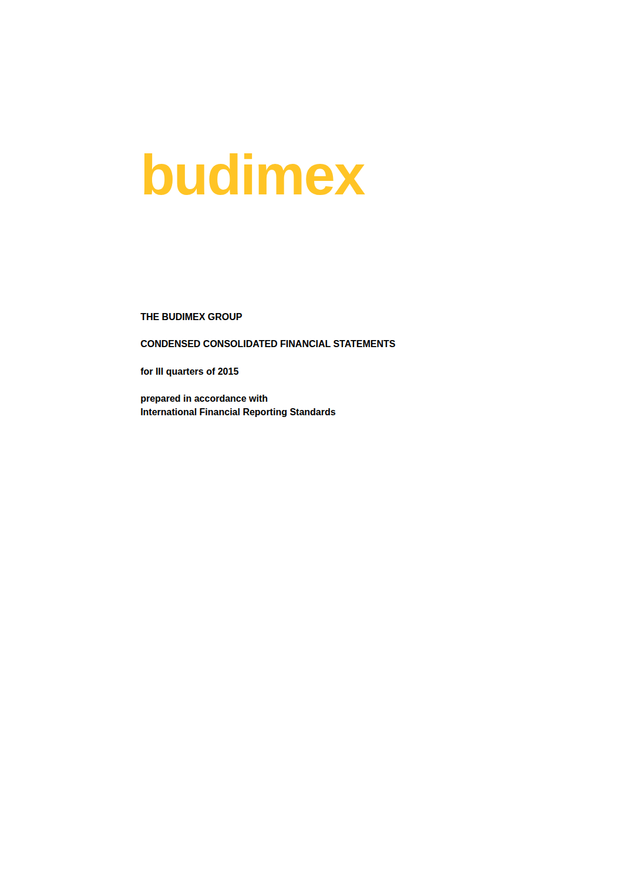budimex
THE BUDIMEX GROUP
CONDENSED CONSOLIDATED FINANCIAL STATEMENTS
for III quarters of 2015
prepared in accordance with
International Financial Reporting Standards